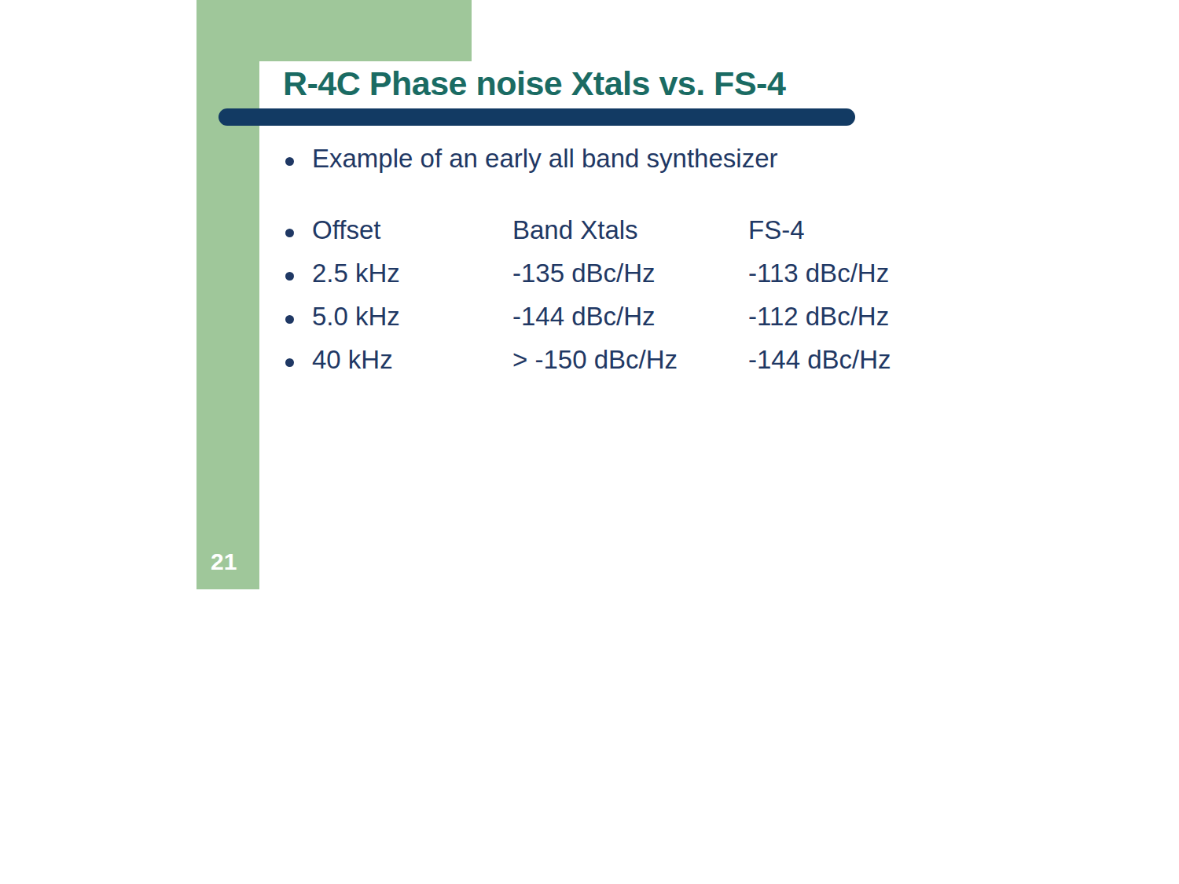R-4C Phase noise Xtals vs. FS-4
Example of an early all band synthesizer
Offset Band Xtals FS-4
2.5 kHz-135 dBc/Hz-113 dBc/Hz
5.0 kHz-144 dBc/Hz-112 dBc/Hz
40 kHz> -150 dBc/Hz-144 dBc/Hz
21